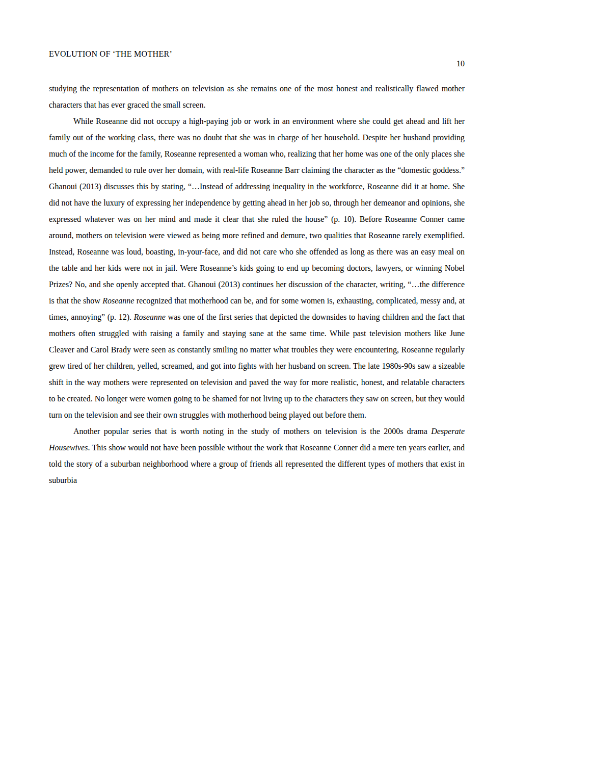EVOLUTION OF ‘THE MOTHER’
10
studying the representation of mothers on television as she remains one of the most honest and realistically flawed mother characters that has ever graced the small screen.
While Roseanne did not occupy a high-paying job or work in an environment where she could get ahead and lift her family out of the working class, there was no doubt that she was in charge of her household. Despite her husband providing much of the income for the family, Roseanne represented a woman who, realizing that her home was one of the only places she held power, demanded to rule over her domain, with real-life Roseanne Barr claiming the character as the “domestic goddess.” Ghanoui (2013) discusses this by stating, “…Instead of addressing inequality in the workforce, Roseanne did it at home. She did not have the luxury of expressing her independence by getting ahead in her job so, through her demeanor and opinions, she expressed whatever was on her mind and made it clear that she ruled the house” (p. 10). Before Roseanne Conner came around, mothers on television were viewed as being more refined and demure, two qualities that Roseanne rarely exemplified. Instead, Roseanne was loud, boasting, in-your-face, and did not care who she offended as long as there was an easy meal on the table and her kids were not in jail. Were Roseanne’s kids going to end up becoming doctors, lawyers, or winning Nobel Prizes? No, and she openly accepted that. Ghanoui (2013) continues her discussion of the character, writing, “…the difference is that the show Roseanne recognized that motherhood can be, and for some women is, exhausting, complicated, messy and, at times, annoying” (p. 12). Roseanne was one of the first series that depicted the downsides to having children and the fact that mothers often struggled with raising a family and staying sane at the same time. While past television mothers like June Cleaver and Carol Brady were seen as constantly smiling no matter what troubles they were encountering, Roseanne regularly grew tired of her children, yelled, screamed, and got into fights with her husband on screen. The late 1980s-90s saw a sizeable shift in the way mothers were represented on television and paved the way for more realistic, honest, and relatable characters to be created. No longer were women going to be shamed for not living up to the characters they saw on screen, but they would turn on the television and see their own struggles with motherhood being played out before them.
Another popular series that is worth noting in the study of mothers on television is the 2000s drama Desperate Housewives. This show would not have been possible without the work that Roseanne Conner did a mere ten years earlier, and told the story of a suburban neighborhood where a group of friends all represented the different types of mothers that exist in suburbia